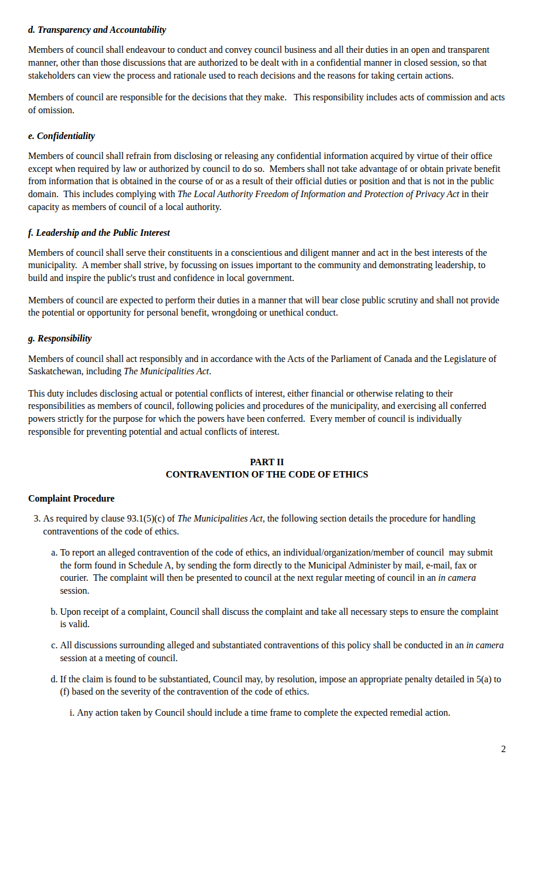d. Transparency and Accountability
Members of council shall endeavour to conduct and convey council business and all their duties in an open and transparent manner, other than those discussions that are authorized to be dealt with in a confidential manner in closed session, so that stakeholders can view the process and rationale used to reach decisions and the reasons for taking certain actions.
Members of council are responsible for the decisions that they make. This responsibility includes acts of commission and acts of omission.
e. Confidentiality
Members of council shall refrain from disclosing or releasing any confidential information acquired by virtue of their office except when required by law or authorized by council to do so. Members shall not take advantage of or obtain private benefit from information that is obtained in the course of or as a result of their official duties or position and that is not in the public domain. This includes complying with The Local Authority Freedom of Information and Protection of Privacy Act in their capacity as members of council of a local authority.
f. Leadership and the Public Interest
Members of council shall serve their constituents in a conscientious and diligent manner and act in the best interests of the municipality. A member shall strive, by focussing on issues important to the community and demonstrating leadership, to build and inspire the public's trust and confidence in local government.
Members of council are expected to perform their duties in a manner that will bear close public scrutiny and shall not provide the potential or opportunity for personal benefit, wrongdoing or unethical conduct.
g. Responsibility
Members of council shall act responsibly and in accordance with the Acts of the Parliament of Canada and the Legislature of Saskatchewan, including The Municipalities Act.
This duty includes disclosing actual or potential conflicts of interest, either financial or otherwise relating to their responsibilities as members of council, following policies and procedures of the municipality, and exercising all conferred powers strictly for the purpose for which the powers have been conferred. Every member of council is individually responsible for preventing potential and actual conflicts of interest.
PART II
CONTRAVENTION OF THE CODE OF ETHICS
Complaint Procedure
As required by clause 93.1(5)(c) of The Municipalities Act, the following section details the procedure for handling contraventions of the code of ethics.
To report an alleged contravention of the code of ethics, an individual/organization/member of council may submit the form found in Schedule A, by sending the form directly to the Municipal Administer by mail, e-mail, fax or courier. The complaint will then be presented to council at the next regular meeting of council in an in camera session.
Upon receipt of a complaint, Council shall discuss the complaint and take all necessary steps to ensure the complaint is valid.
All discussions surrounding alleged and substantiated contraventions of this policy shall be conducted in an in camera session at a meeting of council.
If the claim is found to be substantiated, Council may, by resolution, impose an appropriate penalty detailed in 5(a) to (f) based on the severity of the contravention of the code of ethics.
Any action taken by Council should include a time frame to complete the expected remedial action.
2